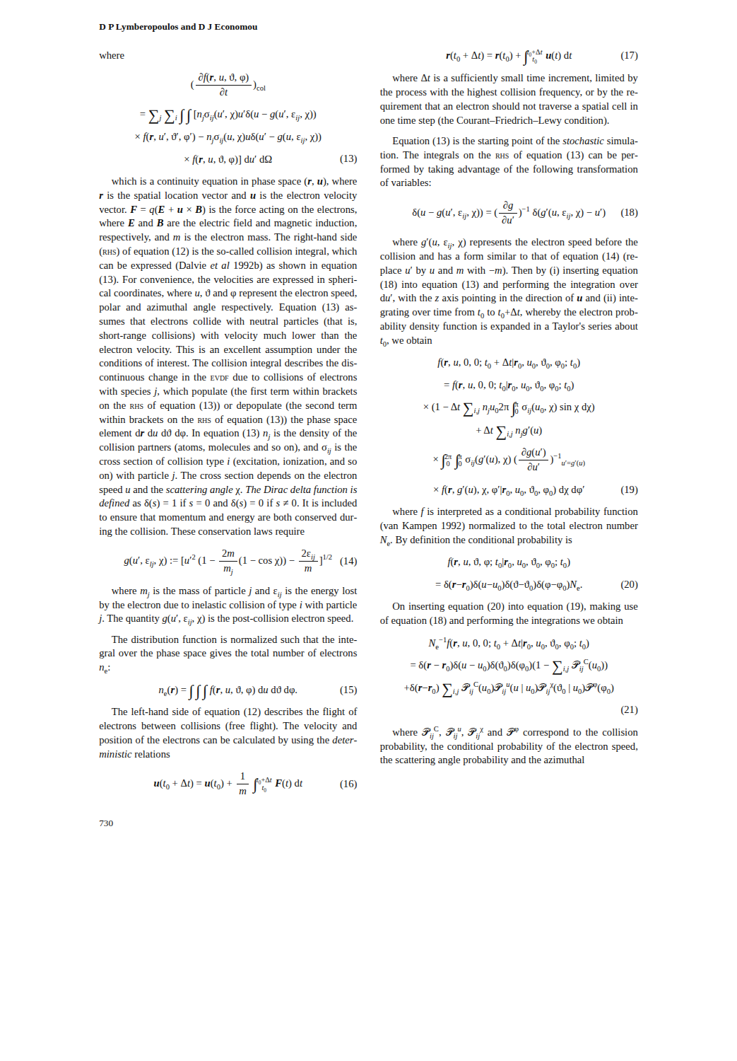D P Lymberopoulos and D J Economou
where
(∂f(r, u, ϑ, φ)∂t)col
= ∑j ∑i ∫ ∫ [njσij(u′, χ)u′δ(u − g(u′, εij, χ))
× f(r, u′, ϑ′, φ′) − njσij(u, χ)uδ(u′ − g(u, εij, χ))
× f(r, u, ϑ, φ)] du′ dΩ (13)
which is a continuity equation in phase space (r, u), where r is the spatial location vector and u is the electron velocity vector. F = q(E + u × B) is the force acting on the electrons, where E and B are the electric field and magnetic induction, respectively, and m is the electron mass. The right-hand side (rhs) of equation (12) is the so-called collision integral, which can be expressed (Dalvie et al 1992b) as shown in equation (13). For convenience, the velocities are expressed in spherical coordinates, where u, ϑ and φ represent the electron speed, polar and azimuthal angle respectively. Equation (13) assumes that electrons collide with neutral particles (that is, short-range collisions) with velocity much lower than the electron velocity. This is an excellent assumption under the conditions of interest. The collision integral describes the discontinuous change in the evdf due to collisions of electrons with species j, which populate (the first term within brackets on the rhs of equation (13)) or depopulate (the second term within brackets on the rhs of equation (13)) the phase space element dr du dϑ dφ. In equation (13) nj is the density of the collision partners (atoms, molecules and so on), and σij is the cross section of collision type i (excitation, ionization, and so on) with particle j. The cross section depends on the electron speed u and the scattering angle χ. The Dirac delta function is defined as δ(s) = 1 if s = 0 and δ(s) = 0 if s ≠ 0. It is included to ensure that momentum and energy are both conserved during the collision. These conservation laws require
g(u′, εlj, χ) := [u′2 (1 − 2m mj(1 − cos χ)) − 2εij m]1/2 (14)
where mj is the mass of particle j and εij is the energy lost by the electron due to inelastic collision of type i with particle j. The quantity g(u′, εij, χ) is the post-collision electron speed.
The distribution function is normalized such that the integral over the phase space gives the total number of electrons ne:
ne(r) = ∫ ∫ ∫ f(r, u, ϑ, φ) du dϑ dφ. (15)
The left-hand side of equation (12) describes the flight of electrons between collisions (free flight). The velocity and position of the electrons can be calculated by using the deterministic relations
u(t0 + Δt) = u(t0) + 1 m ∫t0+Δt t0 F(t) dt (16)
r(t0 + Δt) = r(t0) + ∫t0+Δt t0 u(t) dt (17)
where Δt is a sufficiently small time increment, limited by the process with the highest collision frequency, or by the requirement that an electron should not traverse a spatial cell in one time step (the Courant–Friedrich–Lewy condition).
Equation (13) is the starting point of the stochastic simulation. The integrals on the rhs of equation (13) can be performed by taking advantage of the following transformation of variables:
δ(u − g(u′, εij, χ)) = (∂g∂u′)−1 δ(g′(u, εij, χ) − u′) (18)
where g′(u, εij, χ) represents the electron speed before the collision and has a form similar to that of equation (14) (replace u′ by u and m with −m). Then by (i) inserting equation (18) into equation (13) and performing the integration over du′, with the z axis pointing in the direction of u and (ii) integrating over time from t0 to t0+Δt, whereby the electron probability density function is expanded in a Taylor's series about t0, we obtain
f(r, u, 0, 0; t0 + Δt|r0, u0, ϑ0, φ0; t0)
= f(r, u, 0, 0; t0|r0, u0, ϑ0, φ0; t0)
× (1 − Δt ∑i,j nju02π ∫π 0 σij(u0, χ) sin χ dχ)
+ Δt ∑i,j njg′(u)
× ∫2π 0 ∫π 0 σij(g′(u), χ) (∂g(u′)∂u′)−1u′=g′(u)
× f(r, g′(u), χ, φ′|r0, u0, ϑ0, φ0) dχ dφ′ (19)
where f is interpreted as a conditional probability function (van Kampen 1992) normalized to the total electron number Ne. By definition the conditional probability is
f(r, u, ϑ, φ; t0|r0, u0, ϑ0, φ0; t0)
= δ(r−r0)δ(u−u0)δ(ϑ−ϑ0)δ(φ−φ0)Ne. (20)
On inserting equation (20) into equation (19), making use of equation (18) and performing the integrations we obtain
Ne−1f(r, u, 0, 0; t0 + Δt|r0, u0, ϑ0, φ0; t0)
= δ(r − r0)δ(u − u0)δ(ϑ0)δ(φ0)(1 − ∑i,j 𝒫ijC(u0))
+δ(r−r0) ∑i,j 𝒫ijC(u0)𝒫iju(u | u0)𝒫ijχ(ϑ0 | u0)𝒫φ(φ0)
(21)
where 𝒫ijC, 𝒫iju, 𝒫ijχ and 𝒫φ correspond to the collision probability, the conditional probability of the electron speed, the scattering angle probability and the azimuthal
730